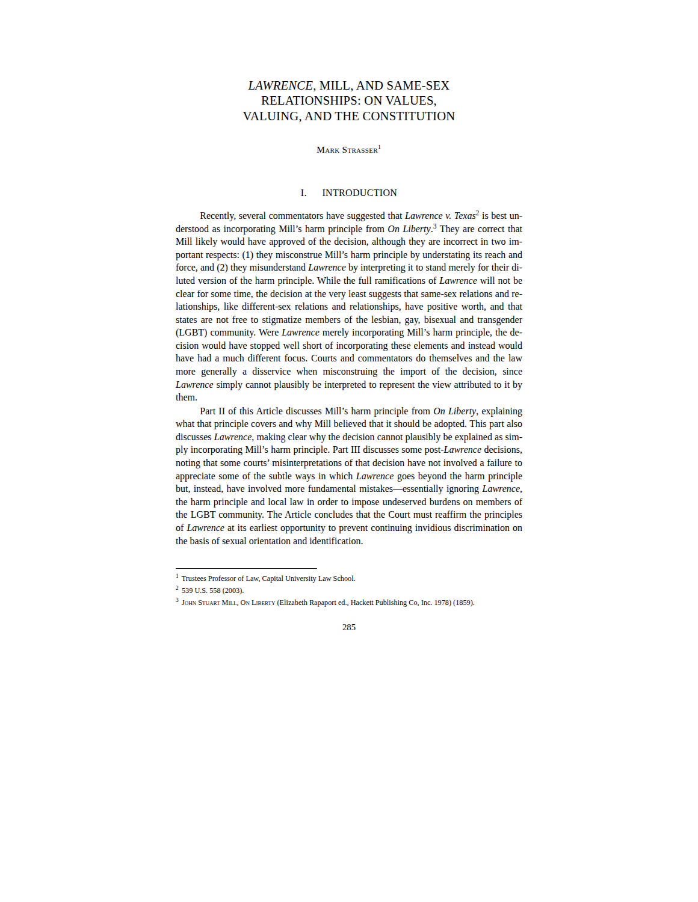LAWRENCE, MILL, AND SAME-SEX
RELATIONSHIPS: ON VALUES,
VALUING, AND THE CONSTITUTION
Mark Strasser1
I. INTRODUCTION
Recently, several commentators have suggested that Lawrence v. Texas2 is best understood as incorporating Mill’s harm principle from On Liberty.3 They are correct that Mill likely would have approved of the decision, although they are incorrect in two important respects: (1) they misconstrue Mill’s harm principle by understating its reach and force, and (2) they misunderstand Lawrence by interpreting it to stand merely for their diluted version of the harm principle. While the full ramifications of Lawrence will not be clear for some time, the decision at the very least suggests that same-sex relations and relationships, like different-sex relations and relationships, have positive worth, and that states are not free to stigmatize members of the lesbian, gay, bisexual and transgender (LGBT) community. Were Lawrence merely incorporating Mill’s harm principle, the decision would have stopped well short of incorporating these elements and instead would have had a much different focus. Courts and commentators do themselves and the law more generally a disservice when misconstruing the import of the decision, since Lawrence simply cannot plausibly be interpreted to represent the view attributed to it by them.
Part II of this Article discusses Mill’s harm principle from On Liberty, explaining what that principle covers and why Mill believed that it should be adopted. This part also discusses Lawrence, making clear why the decision cannot plausibly be explained as simply incorporating Mill’s harm principle. Part III discusses some post-Lawrence decisions, noting that some courts’ misinterpretations of that decision have not involved a failure to appreciate some of the subtle ways in which Lawrence goes beyond the harm principle but, instead, have involved more fundamental mistakes—essentially ignoring Lawrence, the harm principle and local law in order to impose undeserved burdens on members of the LGBT community. The Article concludes that the Court must reaffirm the principles of Lawrence at its earliest opportunity to prevent continuing invidious discrimination on the basis of sexual orientation and identification.
1 Trustees Professor of Law, Capital University Law School.
2 539 U.S. 558 (2003).
3 John Stuart Mill, On Liberty (Elizabeth Rapaport ed., Hackett Publishing Co, Inc. 1978) (1859).
285